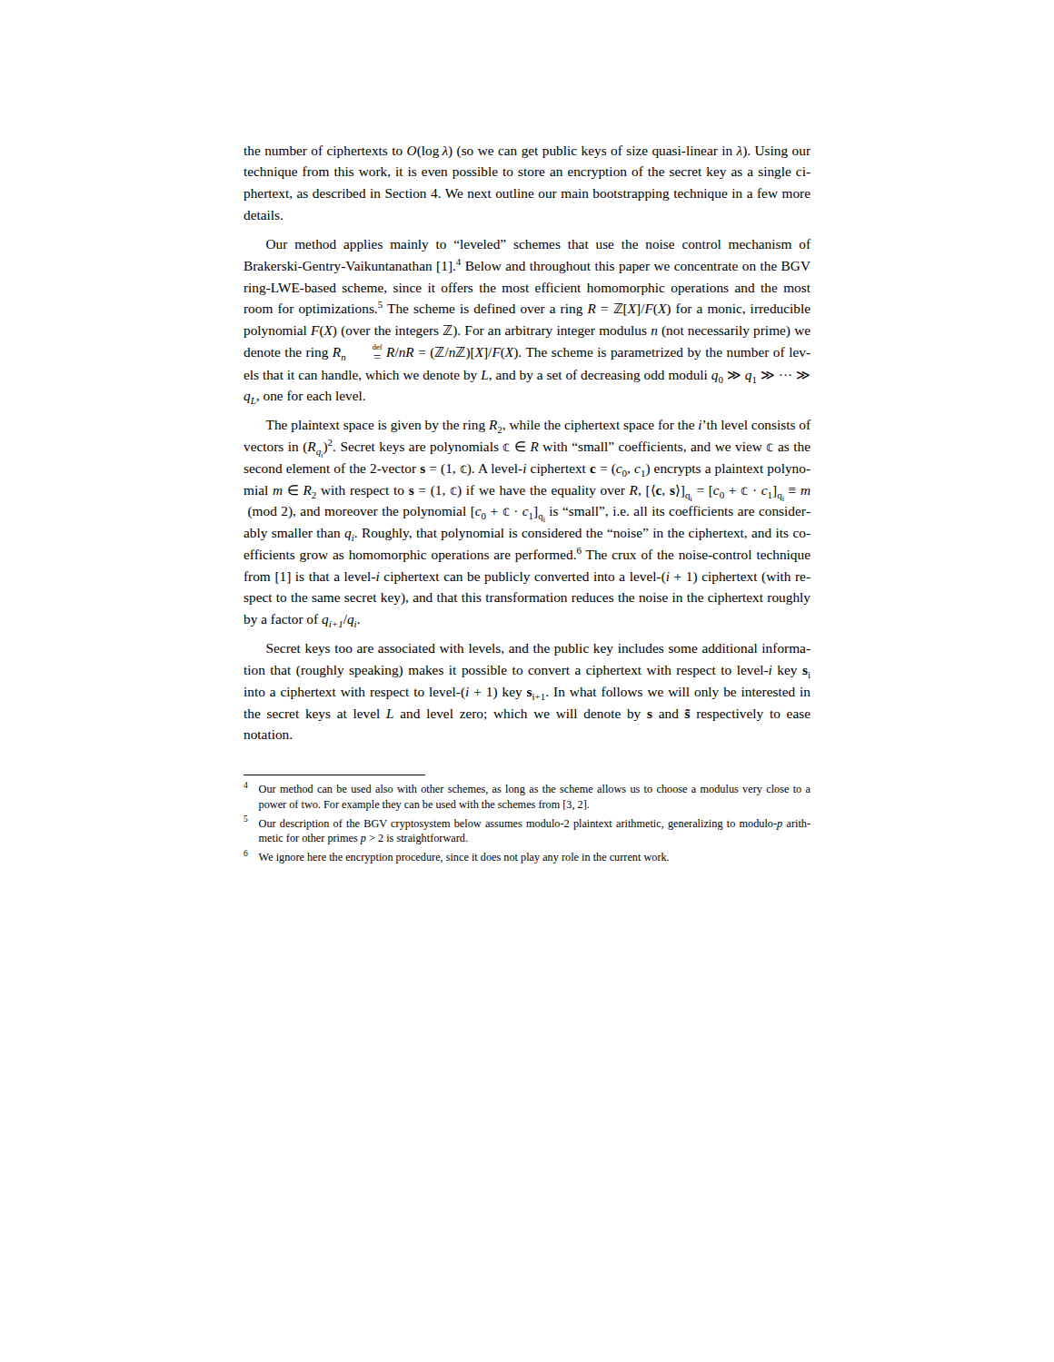the number of ciphertexts to O(log λ) (so we can get public keys of size quasi-linear in λ). Using our technique from this work, it is even possible to store an encryption of the secret key as a single ciphertext, as described in Section 4. We next outline our main bootstrapping technique in a few more details.
Our method applies mainly to “leveled” schemes that use the noise control mechanism of Brakerski-Gentry-Vaikuntanathan [1].4 Below and throughout this paper we concentrate on the BGV ring-LWE-based scheme, since it offers the most efficient homomorphic operations and the most room for optimizations.5 The scheme is defined over a ring R = ℤ[X]/F(X) for a monic, irreducible polynomial F(X) (over the integers ℤ). For an arbitrary integer modulus n (not necessarily prime) we denote the ring Rn def= R/nR = (ℤ/n ℤ)[X]/F(X). The scheme is parametrized by the number of levels that it can handle, which we denote by L, and by a set of decreasing odd moduli q 0 ≫ q 1 ≫ ··· ≫ qL, one for each level.
The plaintext space is given by the ring R 2, while the ciphertext space for the i’th level consists of vectors in (Rqi)2. Secret keys are polynomials 𝕔 ∈ R with “small” coefficients, and we view 𝕔 as the second element of the 2-vector s = (1, 𝕔). A level-i ciphertext c = (c 0, c 1) encrypts a plaintext polynomial m ∈ R 2 with respect to s = (1, 𝕔) if we have the equality over R, [⟨c, s⟩]qi = [c 0 + 𝕔 · c 1]qi ≡ m (mod 2), and moreover the polynomial [c 0 + 𝕔 · c 1]qi is “small”, i.e. all its coefficients are considerably smaller than qi. Roughly, that polynomial is considered the “noise” in the ciphertext, and its coefficients grow as homomorphic operations are performed.6 The crux of the noise-control technique from [1] is that a level-i ciphertext can be publicly converted into a level-(i + 1) ciphertext (with respect to the same secret key), and that this transformation reduces the noise in the ciphertext roughly by a factor of qi+1/qi.
Secret keys too are associated with levels, and the public key includes some additional information that (roughly speaking) makes it possible to convert a ciphertext with respect to level-i key si into a ciphertext with respect to level-(i + 1) key si+1. In what follows we will only be interested in the secret keys at level L and level zero; which we will denote by s and s̃ respectively to ease notation.
4 Our method can be used also with other schemes, as long as the scheme allows us to choose a modulus very close to a power of two. For example they can be used with the schemes from [3, 2].
5 Our description of the BGV cryptosystem below assumes modulo-2 plaintext arithmetic, generalizing to modulo-p arithmetic for other primes p > 2 is straightforward.
6 We ignore here the encryption procedure, since it does not play any role in the current work.